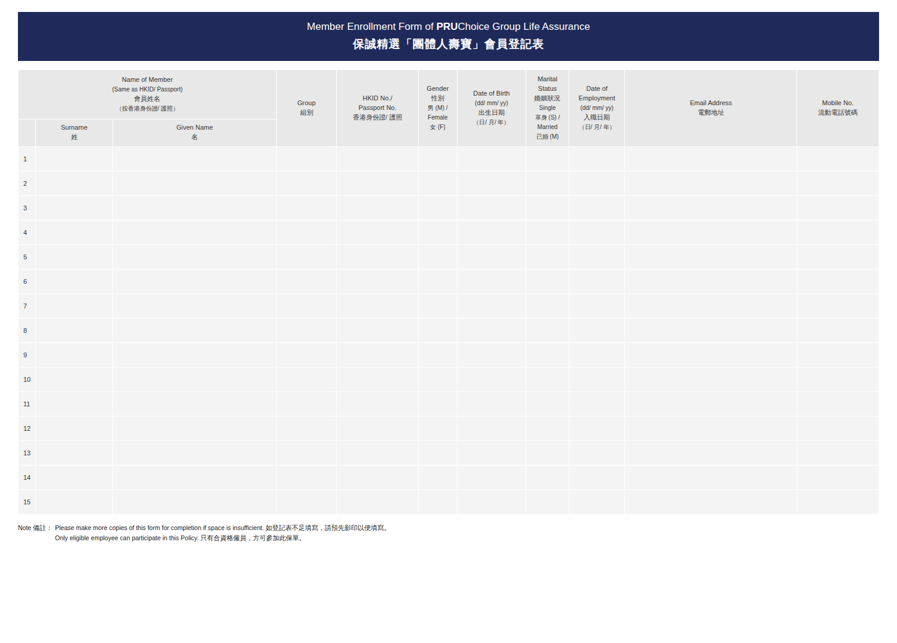Member Enrollment Form of PRUChoice Group Life Assurance 保誠精選「團體人壽寶」會員登記表
| Name of Member (Same as HKID/ Passport) 會員姓名 （按香港身份證/ 護照） | Group 組別 | HKID No./ Passport No. 香港身份證/ 護照 | Gender 性別 男 (M) / Female 女 (F) | Date of Birth (dd/ mm/ yy) 出生日期 （日/ 月/ 年） | Marital Status 婚姻狀況 Single 單身 (S) / Married 已婚 (M) | Date of Employment (dd/ mm/ yy) 入職日期 （日/ 月/ 年） | Email Address 電郵地址 | Mobile No. 流動電話號碼 |
| --- | --- | --- | --- | --- | --- | --- | --- | --- |
| | Surname 姓 | Given Name 名 |
| 1 | | | | | | | | | | |
| 2 | | | | | | | | | | |
| 3 | | | | | | | | | | |
| 4 | | | | | | | | | | |
| 5 | | | | | | | | | | |
| 6 | | | | | | | | | | |
| 7 | | | | | | | | | | |
| 8 | | | | | | | | | | |
| 9 | | | | | | | | | | |
| 10 | | | | | | | | | | |
| 11 | | | | | | | | | | |
| 12 | | | | | | | | | | |
| 13 | | | | | | | | | | |
| 14 | | | | | | | | | | |
| 15 | | | | | | | | | | |
Note 備註：Please make more copies of this form for completion if space is insufficient. 如登記表不足填寫，請預先影印以便填寫。
Only eligible employee can participate in this Policy. 只有合資格僱員，方可參加此保單。